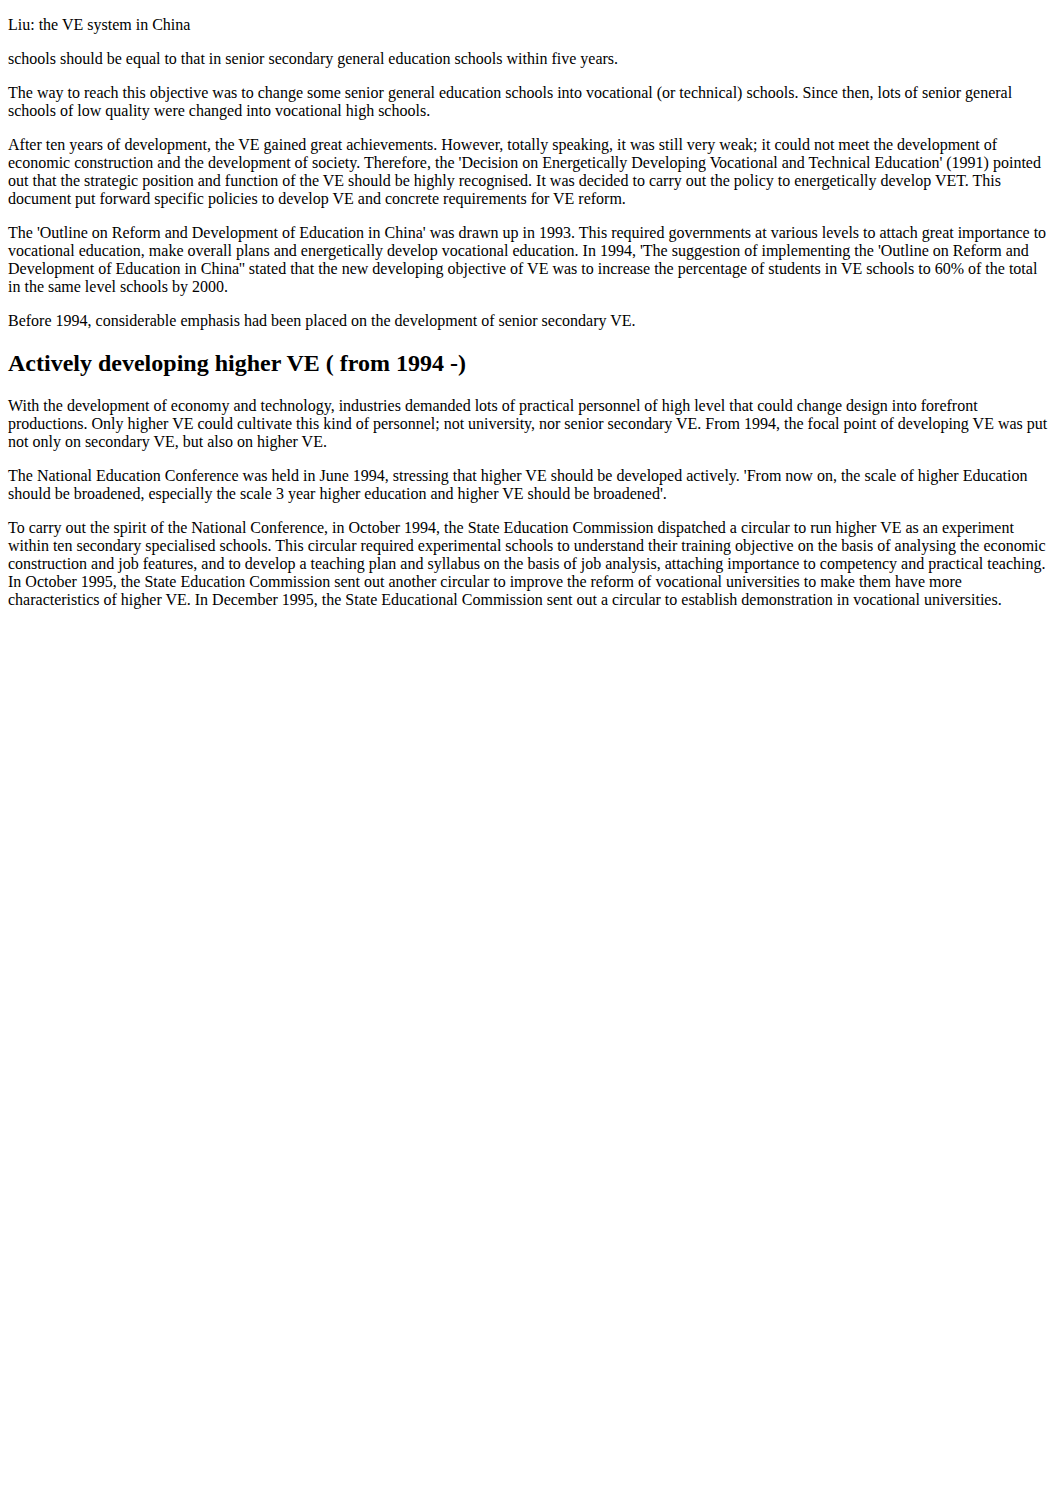Liu: the VE system in China
schools should be equal to that in senior secondary general education schools within five years.
The way to reach this objective was to change some senior general education schools into vocational (or technical) schools. Since then, lots of senior general schools of low quality were changed into vocational high schools.
After ten years of development, the VE gained great achievements. However, totally speaking, it was still very weak; it could not meet the development of economic construction and the development of society. Therefore, the 'Decision on Energetically Developing Vocational and Technical Education' (1991) pointed out that the strategic position and function of the VE should be highly recognised. It was decided to carry out the policy to energetically develop VET. This document put forward specific policies to develop VE and concrete requirements for VE reform.
The 'Outline on Reform and Development of Education in China' was drawn up in 1993. This required governments at various levels to attach great importance to vocational education, make overall plans and energetically develop vocational education. In 1994, 'The suggestion of implementing the 'Outline on Reform and Development of Education in China'' stated that the new developing objective of VE was to increase the percentage of students in VE schools to 60% of the total in the same level schools by 2000.
Before 1994, considerable emphasis had been placed on the development of senior secondary VE.
Actively developing higher VE ( from 1994 -)
With the development of economy and technology, industries demanded lots of practical personnel of high level that could change design into forefront productions. Only higher VE could cultivate this kind of personnel; not university, nor senior secondary VE. From 1994, the focal point of developing VE was put not only on secondary VE, but also on higher VE.
The National Education Conference was held in June 1994, stressing that higher VE should be developed actively. 'From now on, the scale of higher Education should be broadened, especially the scale 3 year higher education and higher VE should be broadened'.
To carry out the spirit of the National Conference, in October 1994, the State Education Commission dispatched a circular to run higher VE as an experiment within ten secondary specialised schools. This circular required experimental schools to understand their training objective on the basis of analysing the economic construction and job features, and to develop a teaching plan and syllabus on the basis of job analysis, attaching importance to competency and practical teaching. In October 1995, the State Education Commission sent out another circular to improve the reform of vocational universities to make them have more characteristics of higher VE. In December 1995, the State Educational Commission sent out a circular to establish demonstration in vocational universities.